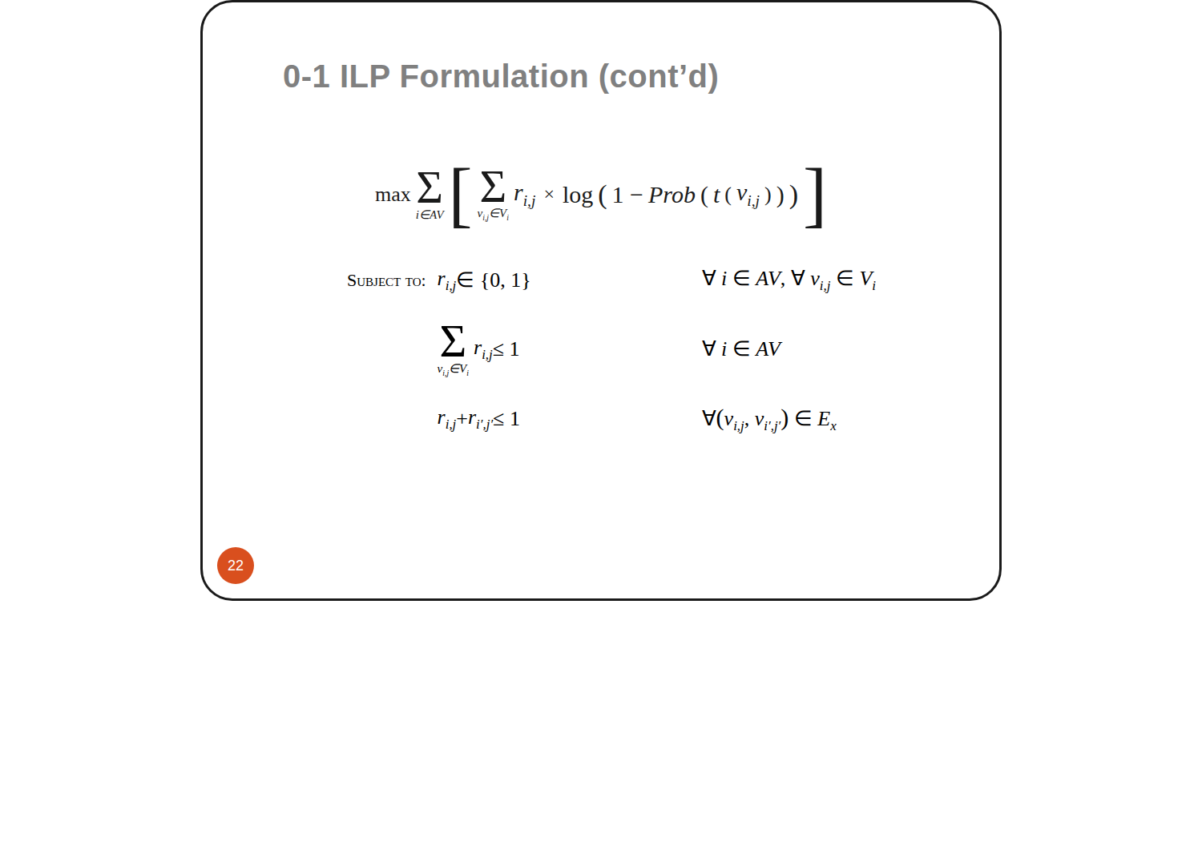0-1 ILP Formulation (cont’d)
max Σ i∈AV [ Σ vi,j∈Vi ri,j × log (1 − Prob (t(vi,j))) ]
Subject to: ri,j ∈ {0, 1} ∀ i ∈ AV, ∀ vi,j ∈ Vi
Subject to: Σ vi,j∈Vi ri,j ≤ 1 ∀ i ∈ AV
Subject to: ri,j + ri′,j′ ≤ 1 ∀(vi,j, vi′,j′) ∈ Ex
22